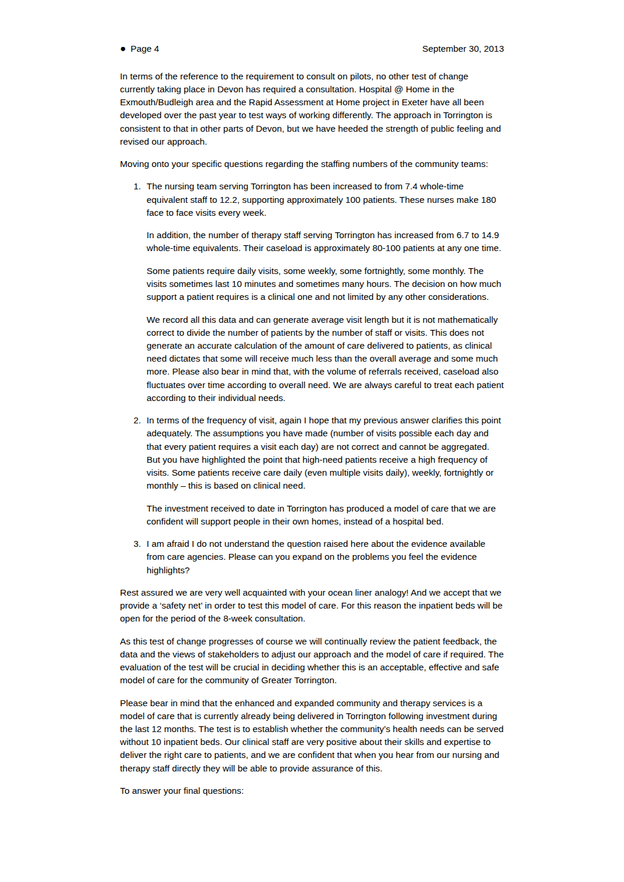●Page 4
September 30, 2013
In terms of the reference to the requirement to consult on pilots, no other test of change currently taking place in Devon has required a consultation. Hospital @ Home in the Exmouth/Budleigh area and the Rapid Assessment at Home project in Exeter have all been developed over the past year to test ways of working differently. The approach in Torrington is consistent to that in other parts of Devon, but we have heeded the strength of public feeling and revised our approach.
Moving onto your specific questions regarding the staffing numbers of the community teams:
The nursing team serving Torrington has been increased to from 7.4 whole-time equivalent staff to 12.2, supporting approximately 100 patients. These nurses make 180 face to face visits every week.
In addition, the number of therapy staff serving Torrington has increased from 6.7 to 14.9 whole-time equivalents. Their caseload is approximately 80-100 patients at any one time.
Some patients require daily visits, some weekly, some fortnightly, some monthly. The visits sometimes last 10 minutes and sometimes many hours. The decision on how much support a patient requires is a clinical one and not limited by any other considerations.
We record all this data and can generate average visit length but it is not mathematically correct to divide the number of patients by the number of staff or visits. This does not generate an accurate calculation of the amount of care delivered to patients, as clinical need dictates that some will receive much less than the overall average and some much more. Please also bear in mind that, with the volume of referrals received, caseload also fluctuates over time according to overall need. We are always careful to treat each patient according to their individual needs.
In terms of the frequency of visit, again I hope that my previous answer clarifies this point adequately. The assumptions you have made (number of visits possible each day and that every patient requires a visit each day) are not correct and cannot be aggregated. But you have highlighted the point that high-need patients receive a high frequency of visits. Some patients receive care daily (even multiple visits daily), weekly, fortnightly or monthly – this is based on clinical need.
The investment received to date in Torrington has produced a model of care that we are confident will support people in their own homes, instead of a hospital bed.
I am afraid I do not understand the question raised here about the evidence available from care agencies. Please can you expand on the problems you feel the evidence highlights?
Rest assured we are very well acquainted with your ocean liner analogy! And we accept that we provide a ‘safety net’ in order to test this model of care. For this reason the inpatient beds will be open for the period of the 8-week consultation.
As this test of change progresses of course we will continually review the patient feedback, the data and the views of stakeholders to adjust our approach and the model of care if required. The evaluation of the test will be crucial in deciding whether this is an acceptable, effective and safe model of care for the community of Greater Torrington.
Please bear in mind that the enhanced and expanded community and therapy services is a model of care that is currently already being delivered in Torrington following investment during the last 12 months. The test is to establish whether the community’s health needs can be served without 10 inpatient beds. Our clinical staff are very positive about their skills and expertise to deliver the right care to patients, and we are confident that when you hear from our nursing and therapy staff directly they will be able to provide assurance of this.
To answer your final questions: